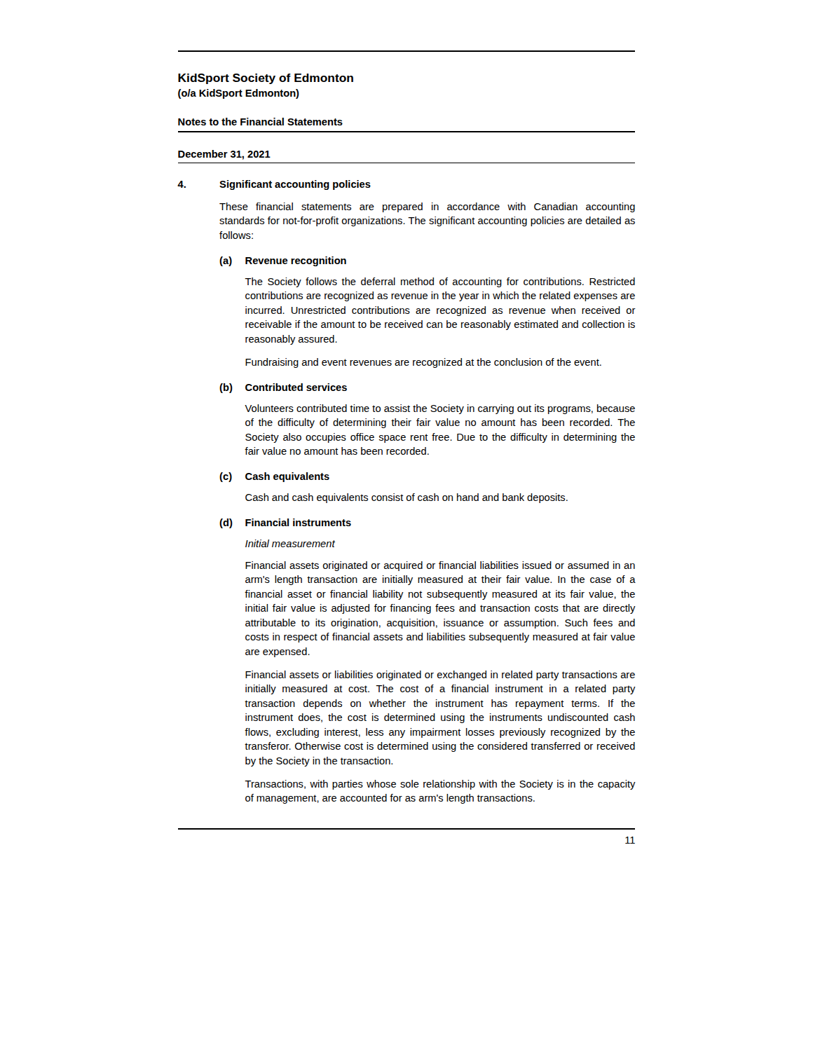KidSport Society of Edmonton
(o/a KidSport Edmonton)
Notes to the Financial Statements
December 31, 2021
4.
Significant accounting policies
These financial statements are prepared in accordance with Canadian accounting standards for not-for-profit organizations. The significant accounting policies are detailed as follows:
(a)
Revenue recognition
The Society follows the deferral method of accounting for contributions. Restricted contributions are recognized as revenue in the year in which the related expenses are incurred. Unrestricted contributions are recognized as revenue when received or receivable if the amount to be received can be reasonably estimated and collection is reasonably assured.
Fundraising and event revenues are recognized at the conclusion of the event.
(b)
Contributed services
Volunteers contributed time to assist the Society in carrying out its programs, because of the difficulty of determining their fair value no amount has been recorded. The Society also occupies office space rent free. Due to the difficulty in determining the fair value no amount has been recorded.
(c)
Cash equivalents
Cash and cash equivalents consist of cash on hand and bank deposits.
(d)
Financial instruments
Initial measurement
Financial assets originated or acquired or financial liabilities issued or assumed in an arm's length transaction are initially measured at their fair value. In the case of a financial asset or financial liability not subsequently measured at its fair value, the initial fair value is adjusted for financing fees and transaction costs that are directly attributable to its origination, acquisition, issuance or assumption. Such fees and costs in respect of financial assets and liabilities subsequently measured at fair value are expensed.
Financial assets or liabilities originated or exchanged in related party transactions are initially measured at cost. The cost of a financial instrument in a related party transaction depends on whether the instrument has repayment terms. If the instrument does, the cost is determined using the instruments undiscounted cash flows, excluding interest, less any impairment losses previously recognized by the transferor. Otherwise cost is determined using the considered transferred or received by the Society in the transaction.
Transactions, with parties whose sole relationship with the Society is in the capacity of management, are accounted for as arm's length transactions.
11